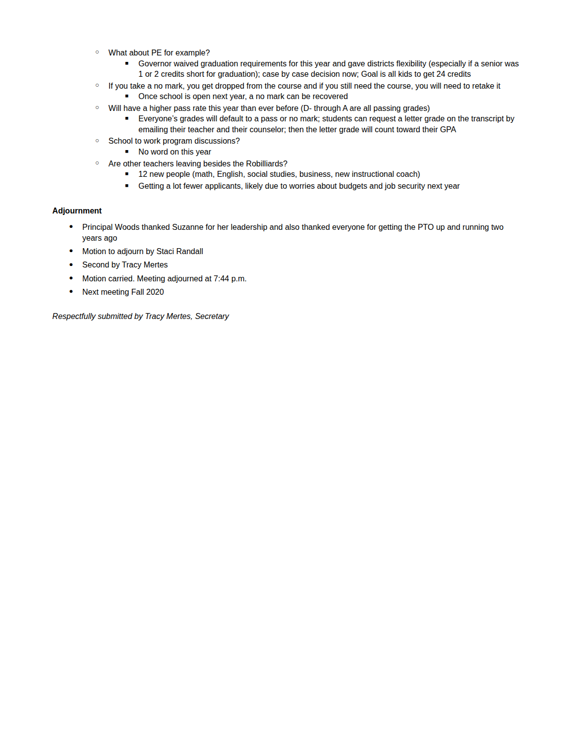What about PE for example?
Governor waived graduation requirements for this year and gave districts flexibility (especially if a senior was 1 or 2 credits short for graduation); case by case decision now; Goal is all kids to get 24 credits
If you take a no mark, you get dropped from the course and if you still need the course, you will need to retake it
Once school is open next year, a no mark can be recovered
Will have a higher pass rate this year than ever before (D- through A are all passing grades)
Everyone’s grades will default to a pass or no mark; students can request a letter grade on the transcript by emailing their teacher and their counselor; then the letter grade will count toward their GPA
School to work program discussions?
No word on this year
Are other teachers leaving besides the Robilliards?
12 new people (math, English, social studies, business, new instructional coach)
Getting a lot fewer applicants, likely due to worries about budgets and job security next year
Adjournment
Principal Woods thanked Suzanne for her leadership and also thanked everyone for getting the PTO up and running two years ago
Motion to adjourn by Staci Randall
Second by Tracy Mertes
Motion carried. Meeting adjourned at 7:44 p.m.
Next meeting Fall 2020
Respectfully submitted by Tracy Mertes, Secretary